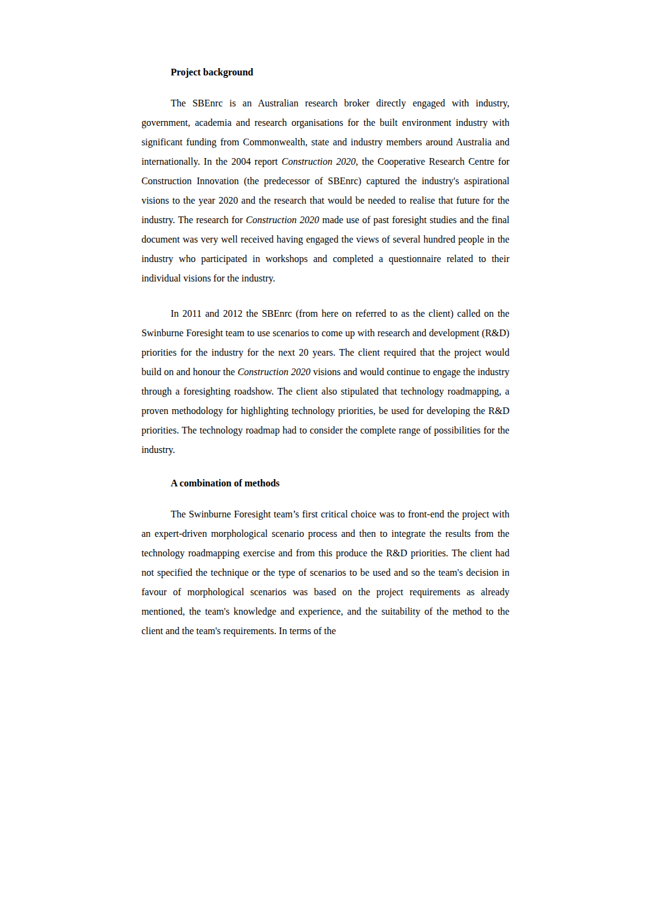Project background
The SBEnrc is an Australian research broker directly engaged with industry, government, academia and research organisations for the built environment industry with significant funding from Commonwealth, state and industry members around Australia and internationally. In the 2004 report Construction 2020, the Cooperative Research Centre for Construction Innovation (the predecessor of SBEnrc) captured the industry's aspirational visions to the year 2020 and the research that would be needed to realise that future for the industry. The research for Construction 2020 made use of past foresight studies and the final document was very well received having engaged the views of several hundred people in the industry who participated in workshops and completed a questionnaire related to their individual visions for the industry.
In 2011 and 2012 the SBEnrc (from here on referred to as the client) called on the Swinburne Foresight team to use scenarios to come up with research and development (R&D) priorities for the industry for the next 20 years. The client required that the project would build on and honour the Construction 2020 visions and would continue to engage the industry through a foresighting roadshow. The client also stipulated that technology roadmapping, a proven methodology for highlighting technology priorities, be used for developing the R&D priorities. The technology roadmap had to consider the complete range of possibilities for the industry.
A combination of methods
The Swinburne Foresight team’s first critical choice was to front-end the project with an expert-driven morphological scenario process and then to integrate the results from the technology roadmapping exercise and from this produce the R&D priorities. The client had not specified the technique or the type of scenarios to be used and so the team's decision in favour of morphological scenarios was based on the project requirements as already mentioned, the team's knowledge and experience, and the suitability of the method to the client and the team's requirements. In terms of the